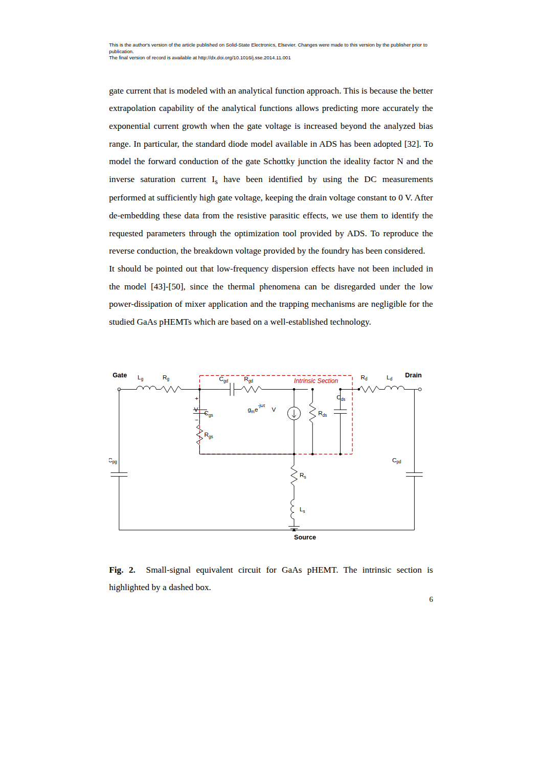This is the author's version of the article published on Solid-State Electronics, Elsevier. Changes were made to this version by the publisher prior to publication.
The final version of record is available at http://dx.doi.org/10.1016/j.sse.2014.11.001
gate current that is modeled with an analytical function approach. This is because the better extrapolation capability of the analytical functions allows predicting more accurately the exponential current growth when the gate voltage is increased beyond the analyzed bias range. In particular, the standard diode model available in ADS has been adopted [32]. To model the forward conduction of the gate Schottky junction the ideality factor N and the inverse saturation current Is have been identified by using the DC measurements performed at sufficiently high gate voltage, keeping the drain voltage constant to 0 V. After de-embedding these data from the resistive parasitic effects, we use them to identify the requested parameters through the optimization tool provided by ADS. To reproduce the reverse conduction, the breakdown voltage provided by the foundry has been considered.
It should be pointed out that low-frequency dispersion effects have not been included in the model [43]-[50], since the thermal phenomena can be disregarded under the low power-dissipation of mixer application and the trapping mechanisms are negligible for the studied GaAs pHEMTs which are based on a well-established technology.
Gate Drain Source Lg Rg Cpg Intrinsic Section Cgd Rgd + V − Cgs Rgs gme -jωτ V Rds Cds Rd Ld Cpd Rs Ls
Fig. 2. Small-signal equivalent circuit for GaAs pHEMT. The intrinsic section is highlighted by a dashed box.
6